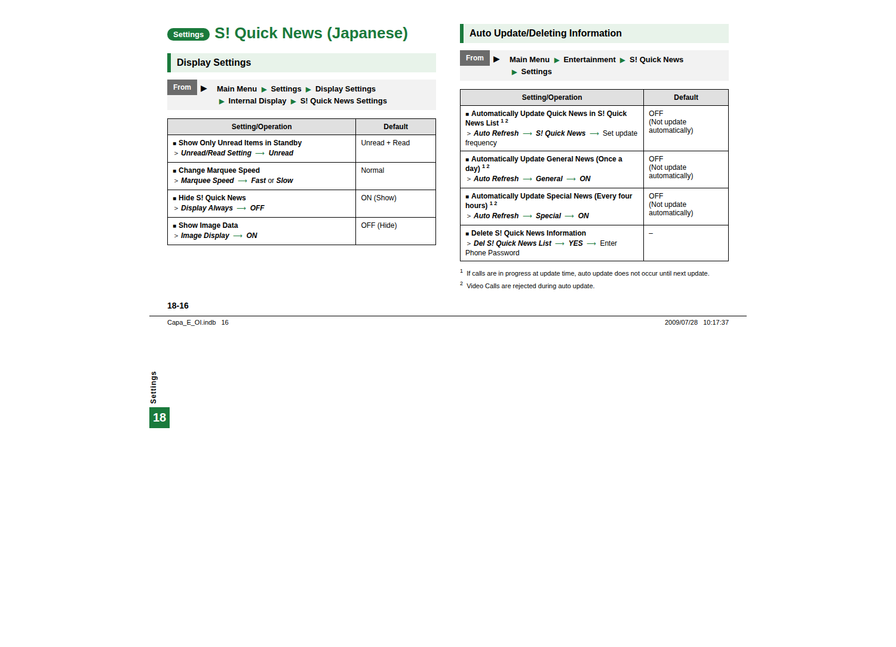Settings
18
Settings S! Quick News (Japanese)
Display Settings
From
▶
Main Menu ▶ Settings ▶ Display Settings
▶ Internal Display ▶ S! Quick News Settings
| Setting/Operation | Default |
| --- | --- |
| Show Only Unread Items in Standby Unread/Read Setting ⟶ Unread | Unread + Read |
| Change Marquee Speed Marquee Speed ⟶ Fast or Slow | Normal |
| Hide S! Quick News Display Always ⟶ OFF | ON (Show) |
| Show Image Data Image Display ⟶ ON | OFF (Hide) |
Auto Update/Deleting Information
From
▶
Main Menu ▶ Entertainment ▶ S! Quick News
▶ Settings
| Setting/Operation | Default |
| --- | --- |
| Automatically Update Quick News in S! Quick News List 1 2 Auto Refresh ⟶ S! Quick News ⟶ Set update frequency | OFF (Not update automatically) |
| Automatically Update General News (Once a day) 1 2 Auto Refresh ⟶ General ⟶ ON | OFF (Not update automatically) |
| Automatically Update Special News (Every four hours) 1 2 Auto Refresh ⟶ Special ⟶ ON | OFF (Not update automatically) |
| Delete S! Quick News Information Del S! Quick News List ⟶ YES ⟶ Enter Phone Password | – |
1 If calls are in progress at update time, auto update does not occur until next update.
2 Video Calls are rejected during auto update.
18-16
Capa_E_OI.indb 16 2009/07/28 10:17:37